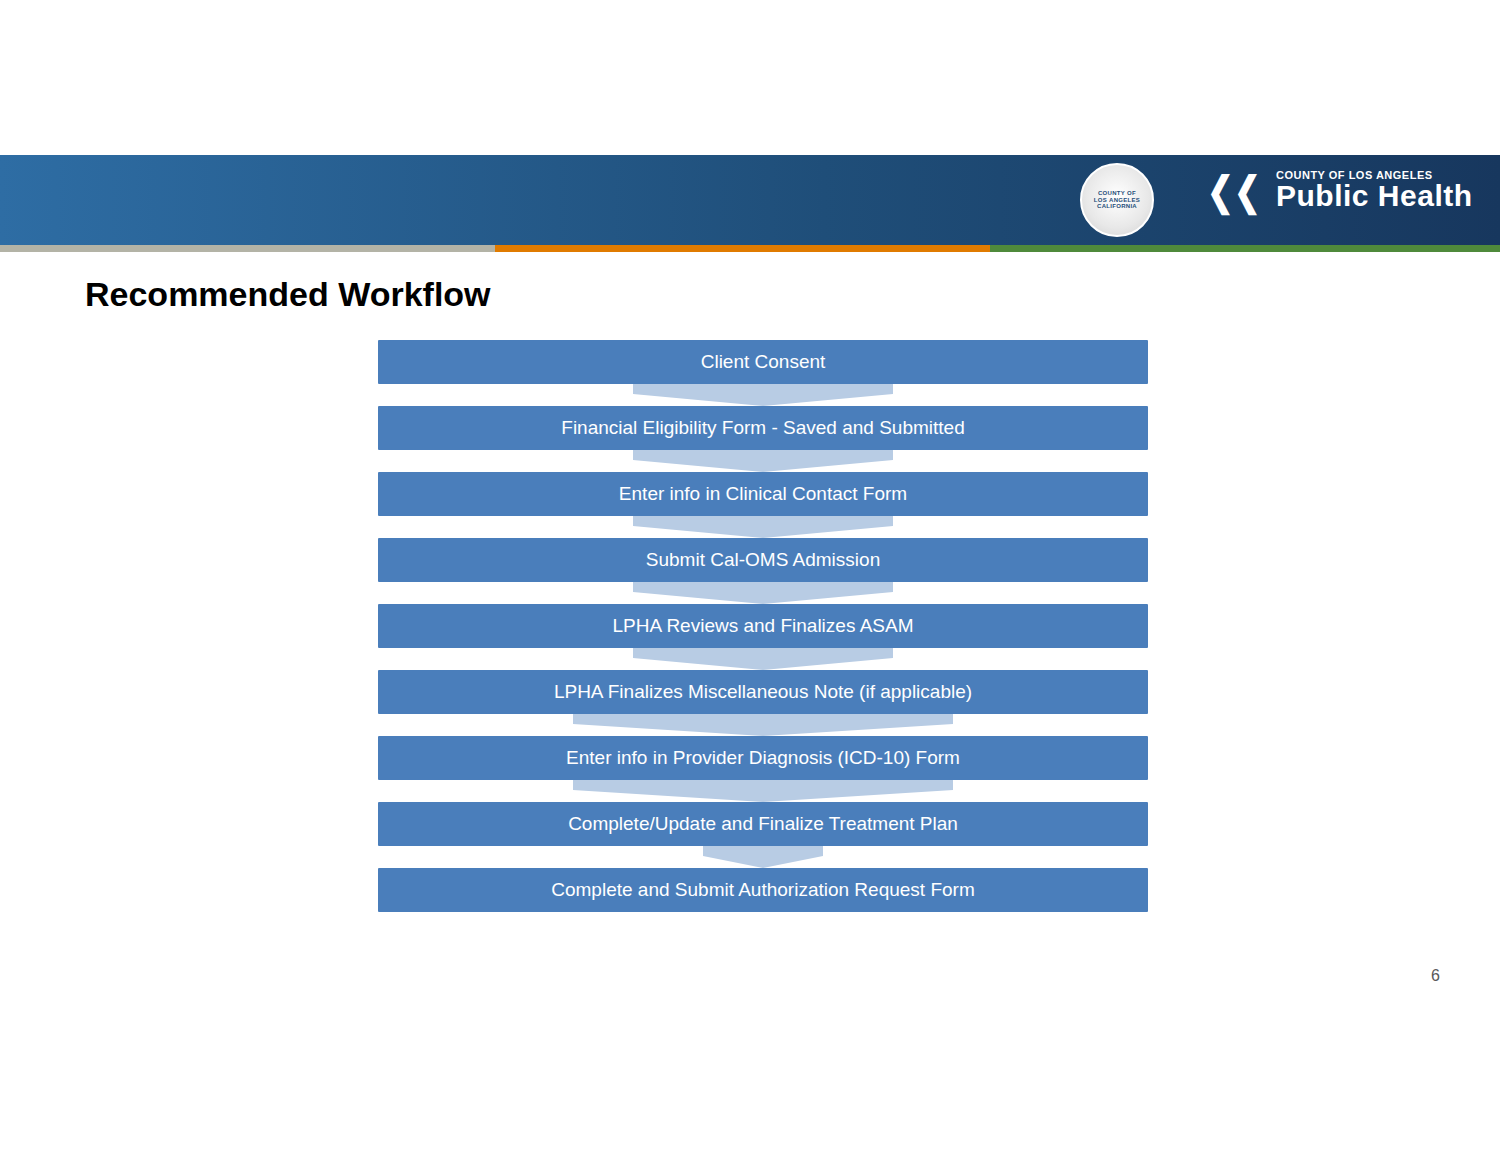COUNTY OF
LOS ANGELES
CALIFORNIA
❮❮ County of Los Angeles Public Health
Recommended Workflow
Client Consent
Financial Eligibility Form - Saved and Submitted
Enter info in Clinical Contact Form
Submit Cal-OMS Admission
LPHA Reviews and Finalizes ASAM
LPHA Finalizes Miscellaneous Note (if applicable)
Enter info in Provider Diagnosis (ICD-10) Form
Complete/Update and Finalize Treatment Plan
Complete and Submit Authorization Request Form
6